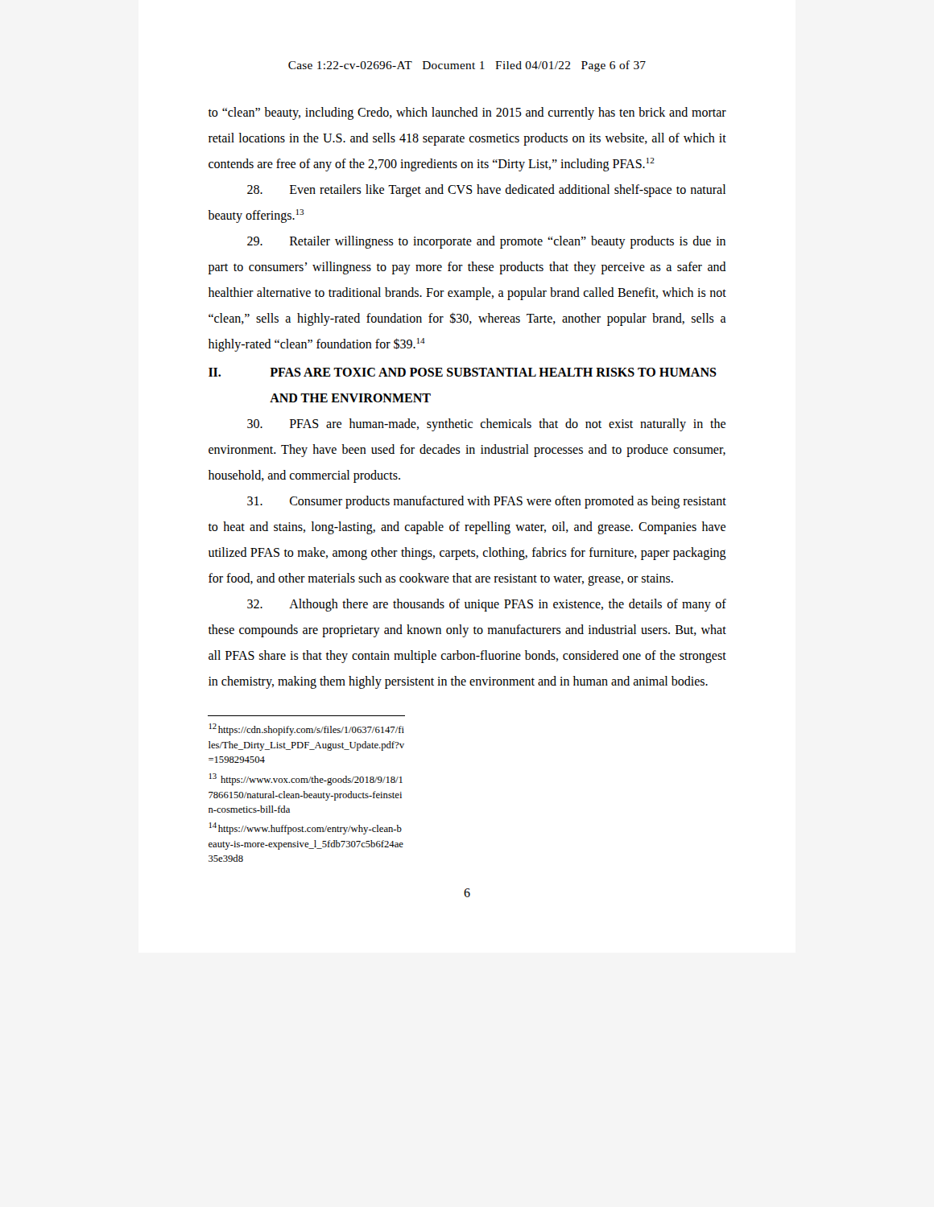Case 1:22-cv-02696-AT Document 1 Filed 04/01/22 Page 6 of 37
to “clean” beauty, including Credo, which launched in 2015 and currently has ten brick and mortar retail locations in the U.S. and sells 418 separate cosmetics products on its website, all of which it contends are free of any of the 2,700 ingredients on its “Dirty List,” including PFAS.12
28. Even retailers like Target and CVS have dedicated additional shelf-space to natural beauty offerings.13
29. Retailer willingness to incorporate and promote “clean” beauty products is due in part to consumers’ willingness to pay more for these products that they perceive as a safer and healthier alternative to traditional brands. For example, a popular brand called Benefit, which is not “clean,” sells a highly-rated foundation for $30, whereas Tarte, another popular brand, sells a highly-rated “clean” foundation for $39.14
II. PFAS ARE TOXIC AND POSE SUBSTANTIAL HEALTH RISKS TO HUMANS AND THE ENVIRONMENT
30. PFAS are human-made, synthetic chemicals that do not exist naturally in the environment. They have been used for decades in industrial processes and to produce consumer, household, and commercial products.
31. Consumer products manufactured with PFAS were often promoted as being resistant to heat and stains, long-lasting, and capable of repelling water, oil, and grease. Companies have utilized PFAS to make, among other things, carpets, clothing, fabrics for furniture, paper packaging for food, and other materials such as cookware that are resistant to water, grease, or stains.
32. Although there are thousands of unique PFAS in existence, the details of many of these compounds are proprietary and known only to manufacturers and industrial users. But, what all PFAS share is that they contain multiple carbon-fluorine bonds, considered one of the strongest in chemistry, making them highly persistent in the environment and in human and animal bodies.
12https://cdn.shopify.com/s/files/1/0637/6147/files/The_Dirty_List_PDF_August_Update.pdf?v=1598294504
13 https://www.vox.com/the-goods/2018/9/18/17866150/natural-clean-beauty-products-feinstein-cosmetics-bill-fda
14https://www.huffpost.com/entry/why-clean-beauty-is-more-expensive_l_5fdb7307c5b6f24ae35e39d8
6